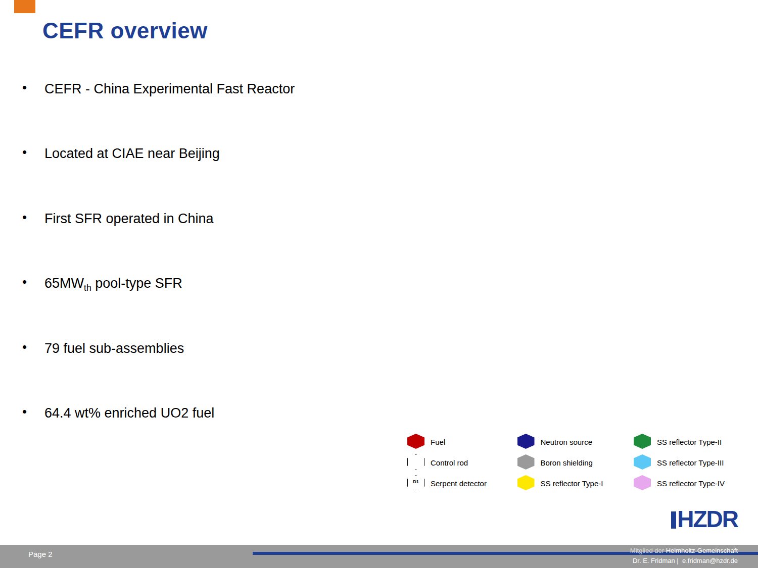CEFR overview
CEFR - China Experimental Fast Reactor
Located at CIAE near Beijing
First SFR operated in China
65MWth pool-type SFR
79 fuel sub-assemblies
64.4 wt% enriched UO2 fuel
| | Fuel | | | Neutron source | | | SS reflector Type-II |
| | Control rod | | | Boron shielding | | | SS reflector Type-III |
| D1 | Serpent detector | | | SS reflector Type-I | | | SS reflector Type-IV |
HZDR
Page 2
Mitglied der Helmholtz-Gemeinschaft
Dr. E. Fridman | e.fridman@hzdr.de